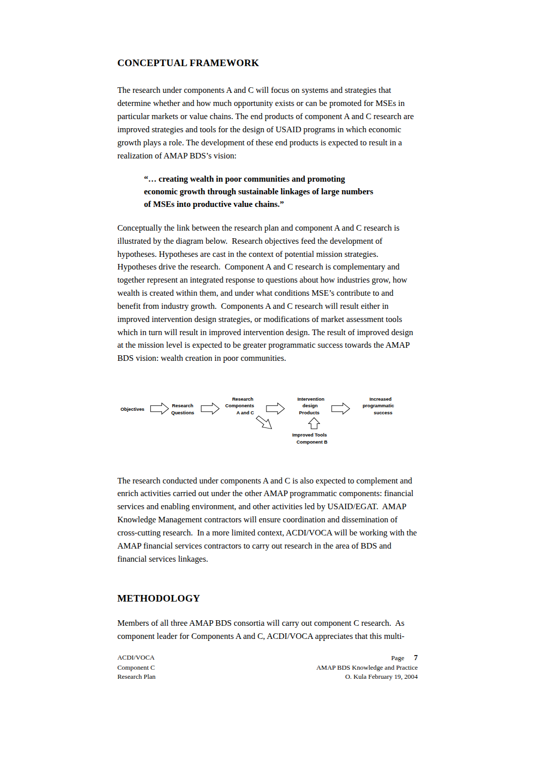CONCEPTUAL FRAMEWORK
The research under components A and C will focus on systems and strategies that determine whether and how much opportunity exists or can be promoted for MSEs in particular markets or value chains. The end products of component A and C research are improved strategies and tools for the design of USAID programs in which economic growth plays a role. The development of these end products is expected to result in a realization of AMAP BDS’s vision:
“… creating wealth in poor communities and promoting
economic growth through sustainable linkages of large numbers
of MSEs into productive value chains.”
Conceptually the link between the research plan and component A and C research is illustrated by the diagram below. Research objectives feed the development of hypotheses. Hypotheses are cast in the context of potential mission strategies. Hypotheses drive the research. Component A and C research is complementary and together represent an integrated response to questions about how industries grow, how wealth is created within them, and under what conditions MSE’s contribute to and benefit from industry growth. Components A and C research will result either in improved intervention design strategies, or modifications of market assessment tools which in turn will result in improved intervention design. The result of improved design at the mission level is expected to be greater programmatic success towards the AMAP BDS vision: wealth creation in poor communities.
Objectives Research Questions Research Components A and C Intervention design Products Increased programmatic success Improved Tools Component B
The research conducted under components A and C is also expected to complement and enrich activities carried out under the other AMAP programmatic components: financial services and enabling environment, and other activities led by USAID/EGAT. AMAP Knowledge Management contractors will ensure coordination and dissemination of cross-cutting research. In a more limited context, ACDI/VOCA will be working with the AMAP financial services contractors to carry out research in the area of BDS and financial services linkages.
METHODOLOGY
Members of all three AMAP BDS consortia will carry out component C research. As component leader for Components A and C, ACDI/VOCA appreciates that this multi-
| ACDI/VOCA | Page 7 |
| Component C | AMAP BDS Knowledge and Practice |
| Research Plan | O. Kula February 19, 2004 |